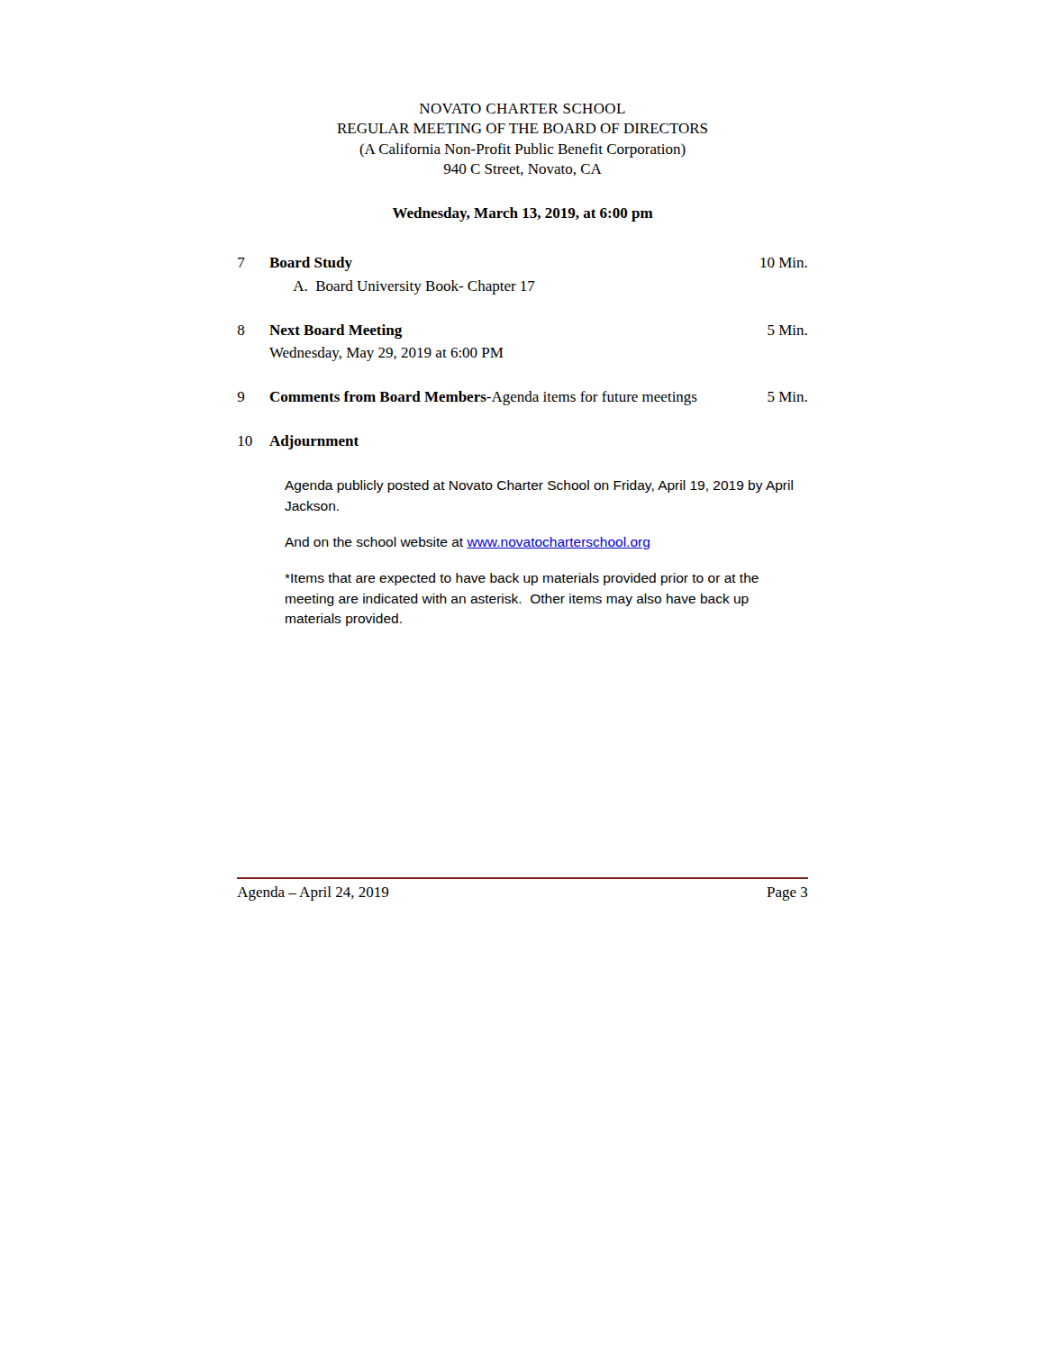NOVATO CHARTER SCHOOL
REGULAR MEETING OF THE BOARD OF DIRECTORS
(A California Non-Profit Public Benefit Corporation)
940 C Street, Novato, CA
Wednesday, March 13, 2019, at 6:00 pm
7
Board Study 10 Min.
A. Board University Book- Chapter 17
8
Next Board Meeting 5 Min.
Wednesday, May 29, 2019 at 6:00 PM
9
Comments from Board Members-Agenda items for future meetings 5 Min.
10
Adjournment
Agenda publicly posted at Novato Charter School on Friday, April 19, 2019 by April Jackson.
And on the school website at www.novatocharterschool.org
*Items that are expected to have back up materials provided prior to or at the meeting are indicated with an asterisk. Other items may also have back up materials provided.
Agenda – April 24, 2019 Page 3